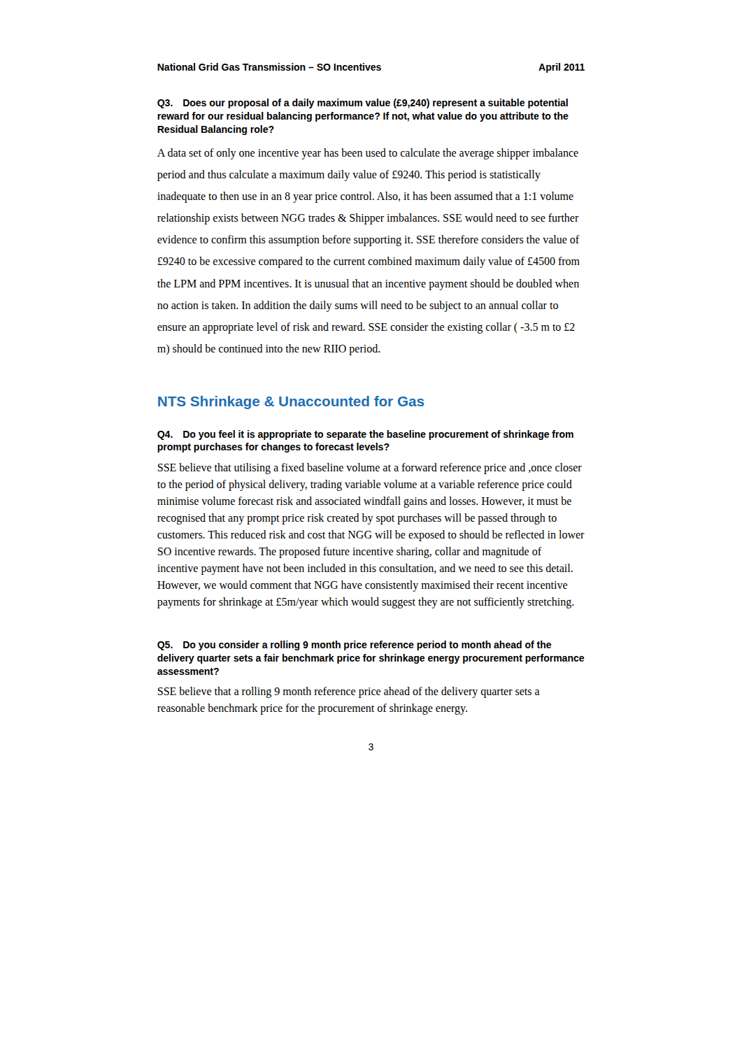National Grid Gas Transmission – SO Incentives April 2011
Q3. Does our proposal of a daily maximum value (£9,240) represent a suitable potential reward for our residual balancing performance? If not, what value do you attribute to the Residual Balancing role?
A data set of only one incentive year has been used to calculate the average shipper imbalance period and thus calculate a maximum daily value of £9240. This period is statistically inadequate to then use in an 8 year price control. Also, it has been assumed that a 1:1 volume relationship exists between NGG trades & Shipper imbalances. SSE would need to see further evidence to confirm this assumption before supporting it. SSE therefore considers the value of £9240 to be excessive compared to the current combined maximum daily value of £4500 from the LPM and PPM incentives. It is unusual that an incentive payment should be doubled when no action is taken. In addition the daily sums will need to be subject to an annual collar to ensure an appropriate level of risk and reward. SSE consider the existing collar ( -3.5 m to £2 m) should be continued into the new RIIO period.
NTS Shrinkage & Unaccounted for Gas
Q4. Do you feel it is appropriate to separate the baseline procurement of shrinkage from prompt purchases for changes to forecast levels?
SSE believe that utilising a fixed baseline volume at a forward reference price and ,once closer to the period of physical delivery, trading variable volume at a variable reference price could minimise volume forecast risk and associated windfall gains and losses. However, it must be recognised that any prompt price risk created by spot purchases will be passed through to customers. This reduced risk and cost that NGG will be exposed to should be reflected in lower SO incentive rewards. The proposed future incentive sharing, collar and magnitude of incentive payment have not been included in this consultation, and we need to see this detail. However, we would comment that NGG have consistently maximised their recent incentive payments for shrinkage at £5m/year which would suggest they are not sufficiently stretching.
Q5. Do you consider a rolling 9 month price reference period to month ahead of the delivery quarter sets a fair benchmark price for shrinkage energy procurement performance assessment?
SSE believe that a rolling 9 month reference price ahead of the delivery quarter sets a reasonable benchmark price for the procurement of shrinkage energy.
3